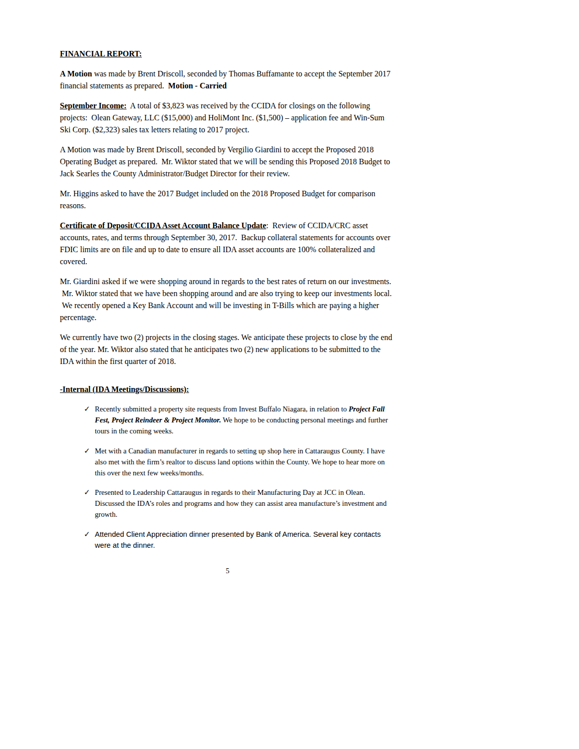FINANCIAL REPORT:
A Motion was made by Brent Driscoll, seconded by Thomas Buffamante to accept the September 2017 financial statements as prepared. Motion - Carried
September Income: A total of $3,823 was received by the CCIDA for closings on the following projects: Olean Gateway, LLC ($15,000) and HoliMont Inc. ($1,500) – application fee and Win-Sum Ski Corp. ($2,323) sales tax letters relating to 2017 project.
A Motion was made by Brent Driscoll, seconded by Vergilio Giardini to accept the Proposed 2018 Operating Budget as prepared. Mr. Wiktor stated that we will be sending this Proposed 2018 Budget to Jack Searles the County Administrator/Budget Director for their review.
Mr. Higgins asked to have the 2017 Budget included on the 2018 Proposed Budget for comparison reasons.
Certificate of Deposit/CCIDA Asset Account Balance Update: Review of CCIDA/CRC asset accounts, rates, and terms through September 30, 2017. Backup collateral statements for accounts over FDIC limits are on file and up to date to ensure all IDA asset accounts are 100% collateralized and covered.
Mr. Giardini asked if we were shopping around in regards to the best rates of return on our investments. Mr. Wiktor stated that we have been shopping around and are also trying to keep our investments local. We recently opened a Key Bank Account and will be investing in T-Bills which are paying a higher percentage.
We currently have two (2) projects in the closing stages. We anticipate these projects to close by the end of the year. Mr. Wiktor also stated that he anticipates two (2) new applications to be submitted to the IDA within the first quarter of 2018.
-Internal (IDA Meetings/Discussions):
Recently submitted a property site requests from Invest Buffalo Niagara, in relation to Project Fall Fest, Project Reindeer & Project Monitor. We hope to be conducting personal meetings and further tours in the coming weeks.
Met with a Canadian manufacturer in regards to setting up shop here in Cattaraugus County. I have also met with the firm’s realtor to discuss land options within the County. We hope to hear more on this over the next few weeks/months.
Presented to Leadership Cattaraugus in regards to their Manufacturing Day at JCC in Olean. Discussed the IDA’s roles and programs and how they can assist area manufacture’s investment and growth.
Attended Client Appreciation dinner presented by Bank of America. Several key contacts were at the dinner.
5